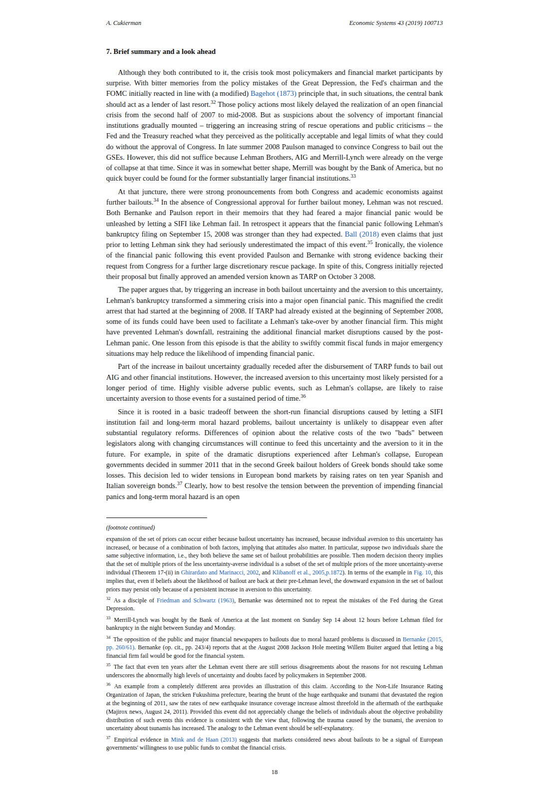A. Cukierman Economic Systems 43 (2019) 100713
7. Brief summary and a look ahead
Although they both contributed to it, the crisis took most policymakers and financial market participants by surprise. With bitter memories from the policy mistakes of the Great Depression, the Fed's chairman and the FOMC initially reacted in line with (a modified) Bagehot (1873) principle that, in such situations, the central bank should act as a lender of last resort.32 Those policy actions most likely delayed the realization of an open financial crisis from the second half of 2007 to mid-2008. But as suspicions about the solvency of important financial institutions gradually mounted – triggering an increasing string of rescue operations and public criticisms – the Fed and the Treasury reached what they perceived as the politically acceptable and legal limits of what they could do without the approval of Congress. In late summer 2008 Paulson managed to convince Congress to bail out the GSEs. However, this did not suffice because Lehman Brothers, AIG and Merrill-Lynch were already on the verge of collapse at that time. Since it was in somewhat better shape, Merrill was bought by the Bank of America, but no quick buyer could be found for the former substantially larger financial institutions.33
At that juncture, there were strong pronouncements from both Congress and academic economists against further bailouts.34 In the absence of Congressional approval for further bailout money, Lehman was not rescued. Both Bernanke and Paulson report in their memoirs that they had feared a major financial panic would be unleashed by letting a SIFI like Lehman fail. In retrospect it appears that the financial panic following Lehman's bankruptcy filing on September 15, 2008 was stronger than they had expected. Ball (2018) even claims that just prior to letting Lehman sink they had seriously underestimated the impact of this event.35 Ironically, the violence of the financial panic following this event provided Paulson and Bernanke with strong evidence backing their request from Congress for a further large discretionary rescue package. In spite of this, Congress initially rejected their proposal but finally approved an amended version known as TARP on October 3 2008.
The paper argues that, by triggering an increase in both bailout uncertainty and the aversion to this uncertainty, Lehman's bankruptcy transformed a simmering crisis into a major open financial panic. This magnified the credit arrest that had started at the beginning of 2008. If TARP had already existed at the beginning of September 2008, some of its funds could have been used to facilitate a Lehman's take-over by another financial firm. This might have prevented Lehman's downfall, restraining the additional financial market disruptions caused by the post-Lehman panic. One lesson from this episode is that the ability to swiftly commit fiscal funds in major emergency situations may help reduce the likelihood of impending financial panic.
Part of the increase in bailout uncertainty gradually receded after the disbursement of TARP funds to bail out AIG and other financial institutions. However, the increased aversion to this uncertainty most likely persisted for a longer period of time. Highly visible adverse public events, such as Lehman's collapse, are likely to raise uncertainty aversion to those events for a sustained period of time.36
Since it is rooted in a basic tradeoff between the short-run financial disruptions caused by letting a SIFI institution fail and long-term moral hazard problems, bailout uncertainty is unlikely to disappear even after substantial regulatory reforms. Differences of opinion about the relative costs of the two "bads" between legislators along with changing circumstances will continue to feed this uncertainty and the aversion to it in the future. For example, in spite of the dramatic disruptions experienced after Lehman's collapse, European governments decided in summer 2011 that in the second Greek bailout holders of Greek bonds should take some losses. This decision led to wider tensions in European bond markets by raising rates on ten year Spanish and Italian sovereign bonds.37 Clearly, how to best resolve the tension between the prevention of impending financial panics and long-term moral hazard is an open
(footnote continued)
expansion of the set of priors can occur either because bailout uncertainty has increased, because individual aversion to this uncertainty has increased, or because of a combination of both factors, implying that attitudes also matter. In particular, suppose two individuals share the same subjective information, i.e., they both believe the same set of bailout probabilities are possible. Then modern decision theory implies that the set of multiple priors of the less uncertainty-averse individual is a subset of the set of multiple priors of the more uncertainty-averse individual (Theorem 17-(ii) in Ghirardato and Marinacci, 2002, and Klibanoff et al., 2005,p.1872). In terms of the example in Fig. 10, this implies that, even if beliefs about the likelihood of bailout are back at their pre-Lehman level, the downward expansion in the set of bailout priors may persist only because of a persistent increase in aversion to this uncertainty.
32 As a disciple of Friedman and Schwartz (1963), Bernanke was determined not to repeat the mistakes of the Fed during the Great Depression.
33 Merrill-Lynch was bought by the Bank of America at the last moment on Sunday Sep 14 about 12 hours before Lehman filed for bankruptcy in the night between Sunday and Monday.
34 The opposition of the public and major financial newspapers to bailouts due to moral hazard problems is discussed in Bernanke (2015, pp. 260/61). Bernanke (op. cit., pp. 243/4) reports that at the August 2008 Jackson Hole meeting Willem Buiter argued that letting a big financial firm fail would be good for the financial system.
35 The fact that even ten years after the Lehman event there are still serious disagreements about the reasons for not rescuing Lehman underscores the abnormally high levels of uncertainty and doubts faced by policymakers in September 2008.
36 An example from a completely different area provides an illustration of this claim. According to the Non-Life Insurance Rating Organization of Japan, the stricken Fukushima prefecture, bearing the brunt of the huge earthquake and tsunami that devastated the region at the beginning of 2011, saw the rates of new earthquake insurance coverage increase almost threefold in the aftermath of the earthquake (Majirox news, August 24, 2011). Provided this event did not appreciably change the beliefs of individuals about the objective probability distribution of such events this evidence is consistent with the view that, following the trauma caused by the tsunami, the aversion to uncertainty about tsunamis has increased. The analogy to the Lehman event should be self-explanatory.
37 Empirical evidence in Mink and de Haan (2013) suggests that markets considered news about bailouts to be a signal of European governments' willingness to use public funds to combat the financial crisis.
18